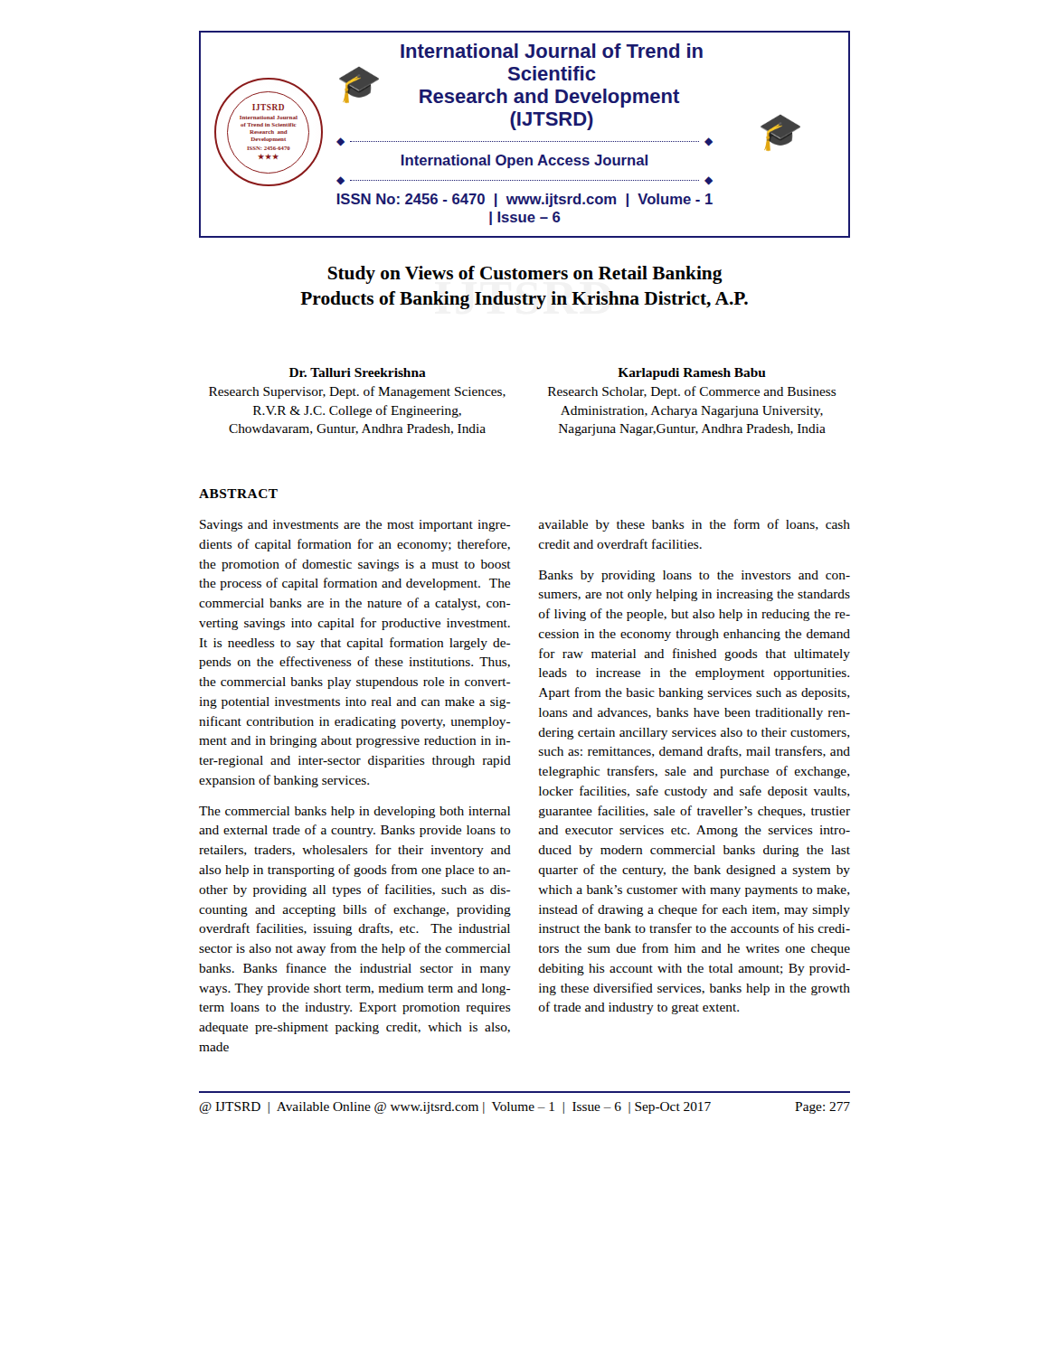IJTSRD
International Journal
of Trend in Scientific
Research and
Development
ISSN: 2456-6470
★★★
🎓
International Journal of Trend in Scientific
Research and Development (IJTSRD)
◆ ◆
International Open Access Journal
◆ ◆
ISSN No: 2456 - 6470 | www.ijtsrd.com | Volume - 1 | Issue – 6
🎓
Study on Views of Customers on Retail Banking
Products of Banking Industry in Krishna District, A.P.
IJTSRD
Dr. Talluri Sreekrishna
Research Supervisor, Dept. of Management Sciences,
R.V.R & J.C. College of Engineering,
Chowdavaram, Guntur, Andhra Pradesh, India
Karlapudi Ramesh Babu
Research Scholar, Dept. of Commerce and Business
Administration, Acharya Nagarjuna University,
Nagarjuna Nagar,Guntur, Andhra Pradesh, India
ABSTRACT
Savings and investments are the most important ingredients of capital formation for an economy; therefore, the promotion of domestic savings is a must to boost the process of capital formation and development. The commercial banks are in the nature of a catalyst, converting savings into capital for productive investment. It is needless to say that capital formation largely depends on the effectiveness of these institutions. Thus, the commercial banks play stupendous role in converting potential investments into real and can make a significant contribution in eradicating poverty, unemployment and in bringing about progressive reduction in inter-regional and inter-sector disparities through rapid expansion of banking services.
The commercial banks help in developing both internal and external trade of a country. Banks provide loans to retailers, traders, wholesalers for their inventory and also help in transporting of goods from one place to another by providing all types of facilities, such as discounting and accepting bills of exchange, providing overdraft facilities, issuing drafts, etc. The industrial sector is also not away from the help of the commercial banks. Banks finance the industrial sector in many ways. They provide short term, medium term and long-term loans to the industry. Export promotion requires adequate pre-shipment packing credit, which is also, made
available by these banks in the form of loans, cash credit and overdraft facilities.
Banks by providing loans to the investors and consumers, are not only helping in increasing the standards of living of the people, but also help in reducing the recession in the economy through enhancing the demand for raw material and finished goods that ultimately leads to increase in the employment opportunities. Apart from the basic banking services such as deposits, loans and advances, banks have been traditionally rendering certain ancillary services also to their customers, such as: remittances, demand drafts, mail transfers, and telegraphic transfers, sale and purchase of exchange, locker facilities, safe custody and safe deposit vaults, guarantee facilities, sale of traveller’s cheques, trustier and executor services etc. Among the services introduced by modern commercial banks during the last quarter of the century, the bank designed a system by which a bank’s customer with many payments to make, instead of drawing a cheque for each item, may simply instruct the bank to transfer to the accounts of his creditors the sum due from him and he writes one cheque debiting his account with the total amount; By providing these diversified services, banks help in the growth of trade and industry to great extent.
@ IJTSRD | Available Online @ www.ijtsrd.com | Volume – 1 | Issue – 6 | Sep-Oct 2017
Page: 277